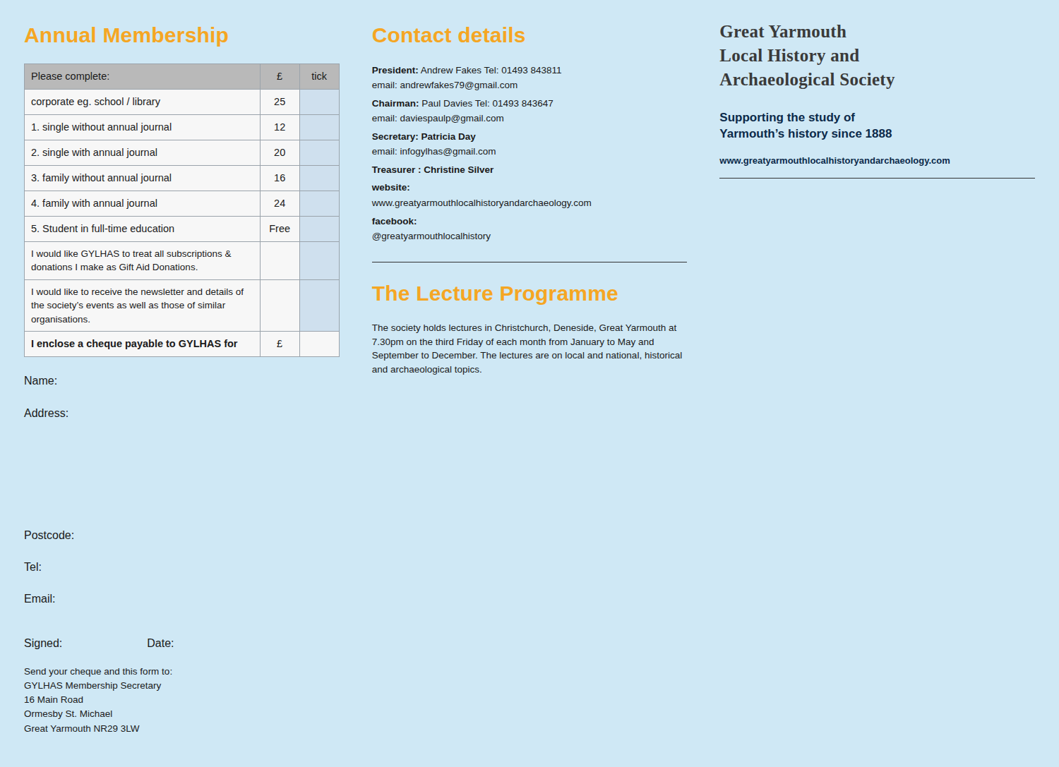Annual Membership
| Please complete: | £ | tick |
| --- | --- | --- |
| corporate eg. school / library | 25 | |
| 1. single without annual journal | 12 | |
| 2. single with annual journal | 20 | |
| 3. family without annual journal | 16 | |
| 4. family with annual journal | 24 | |
| 5. Student in full-time education | Free | |
| I would like GYLHAS to treat all subscriptions & donations I make as Gift Aid Donations. | | |
| I would like to receive the newsletter and details of the society’s events as well as those of similar organisations. | | |
| I enclose a cheque payable to GYLHAS for | £ | |
Name:
Address:
Postcode:
Tel:
Email:
Signed: Date:
Send your cheque and this form to:
GYLHAS Membership Secretary
16 Main Road
Ormesby St. Michael
Great Yarmouth NR29 3LW
Contact details
President: Andrew Fakes Tel: 01493 843811
email: andrewfakes79@gmail.com
Chairman: Paul Davies Tel: 01493 843647
email: daviespaulp@gmail.com
Secretary: Patricia Day
email: infogylhas@gmail.com
Treasurer : Christine Silver
website:
www.greatyarmouthlocalhistoryandarchaeology.com
facebook:
@greatyarmouthlocalhistory
The Lecture Programme
The society holds lectures in Christchurch, Deneside, Great Yarmouth at 7.30pm on the third Friday of each month from January to May and September to December. The lectures are on local and national, historical and archaeological topics.
Great Yarmouth
Local History and
Archaeological Society
Supporting the study of
Yarmouth’s history since 1888
www.greatyarmouthlocalhistoryandarchaeology.com